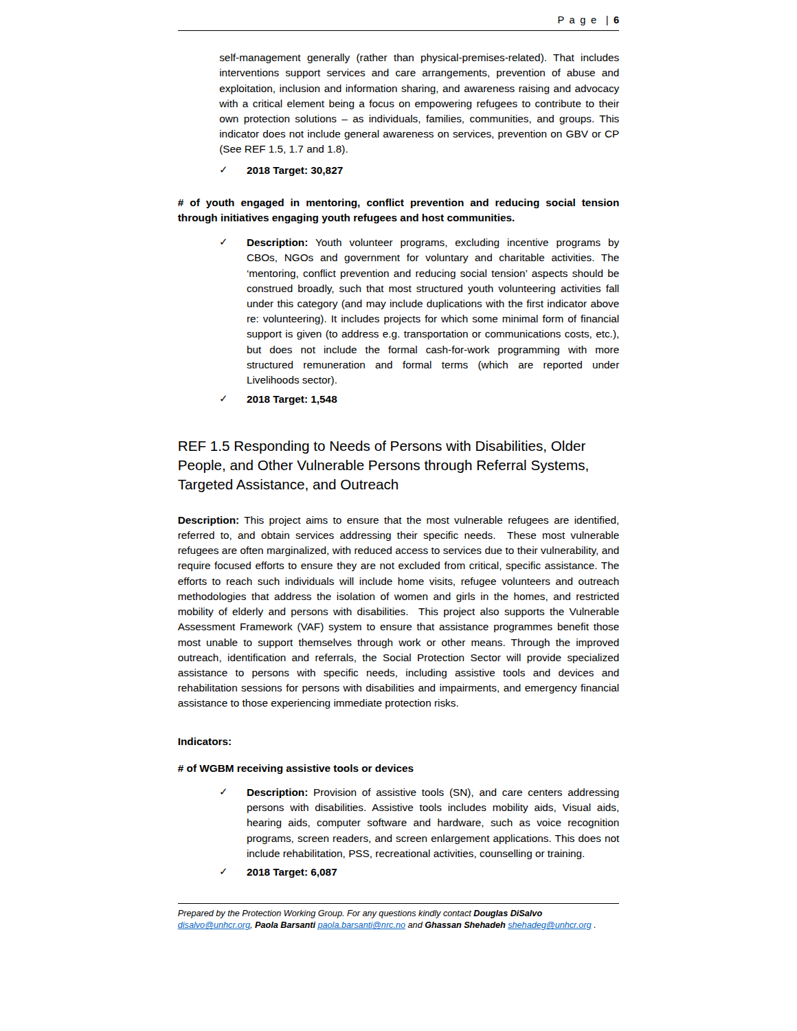P a g e | 6
self-management generally (rather than physical-premises-related). That includes interventions support services and care arrangements, prevention of abuse and exploitation, inclusion and information sharing, and awareness raising and advocacy with a critical element being a focus on empowering refugees to contribute to their own protection solutions – as individuals, families, communities, and groups. This indicator does not include general awareness on services, prevention on GBV or CP (See REF 1.5, 1.7 and 1.8).
2018 Target: 30,827
# of youth engaged in mentoring, conflict prevention and reducing social tension through initiatives engaging youth refugees and host communities.
Description: Youth volunteer programs, excluding incentive programs by CBOs, NGOs and government for voluntary and charitable activities. The ‘mentoring, conflict prevention and reducing social tension’ aspects should be construed broadly, such that most structured youth volunteering activities fall under this category (and may include duplications with the first indicator above re: volunteering). It includes projects for which some minimal form of financial support is given (to address e.g. transportation or communications costs, etc.), but does not include the formal cash-for-work programming with more structured remuneration and formal terms (which are reported under Livelihoods sector).
2018 Target: 1,548
REF 1.5 Responding to Needs of Persons with Disabilities, Older People, and Other Vulnerable Persons through Referral Systems, Targeted Assistance, and Outreach
Description: This project aims to ensure that the most vulnerable refugees are identified, referred to, and obtain services addressing their specific needs. These most vulnerable refugees are often marginalized, with reduced access to services due to their vulnerability, and require focused efforts to ensure they are not excluded from critical, specific assistance. The efforts to reach such individuals will include home visits, refugee volunteers and outreach methodologies that address the isolation of women and girls in the homes, and restricted mobility of elderly and persons with disabilities. This project also supports the Vulnerable Assessment Framework (VAF) system to ensure that assistance programmes benefit those most unable to support themselves through work or other means. Through the improved outreach, identification and referrals, the Social Protection Sector will provide specialized assistance to persons with specific needs, including assistive tools and devices and rehabilitation sessions for persons with disabilities and impairments, and emergency financial assistance to those experiencing immediate protection risks.
Indicators:
# of WGBM receiving assistive tools or devices
Description: Provision of assistive tools (SN), and care centers addressing persons with disabilities. Assistive tools includes mobility aids, Visual aids, hearing aids, computer software and hardware, such as voice recognition programs, screen readers, and screen enlargement applications. This does not include rehabilitation, PSS, recreational activities, counselling or training.
2018 Target: 6,087
Prepared by the Protection Working Group. For any questions kindly contact Douglas DiSalvo disalvo@unhcr.org, Paola Barsanti paola.barsanti@nrc.no and Ghassan Shehadeh shehadeg@unhcr.org .